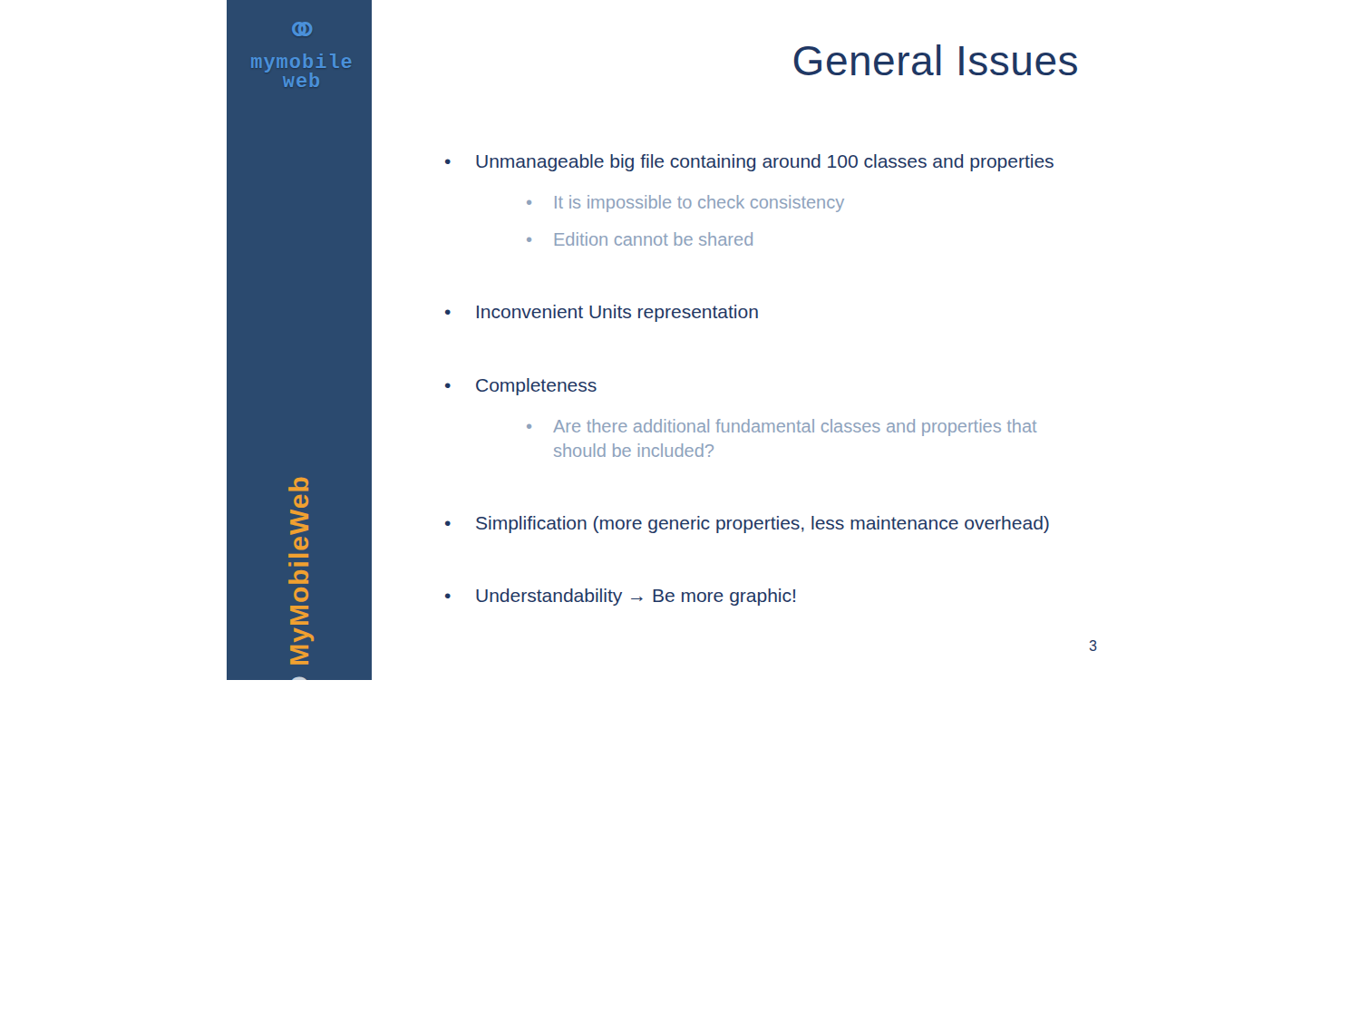⚭
mymobile web
MORFEO MyMobileWeb
General Issues
Unmanageable big file containing around 100 classes and properties
It is impossible to check consistency
Edition cannot be shared
Inconvenient Units representation
Completeness
Are there additional fundamental classes and properties that should be included?
Simplification (more generic properties, less maintenance overhead)
Understandability → Be more graphic!
3